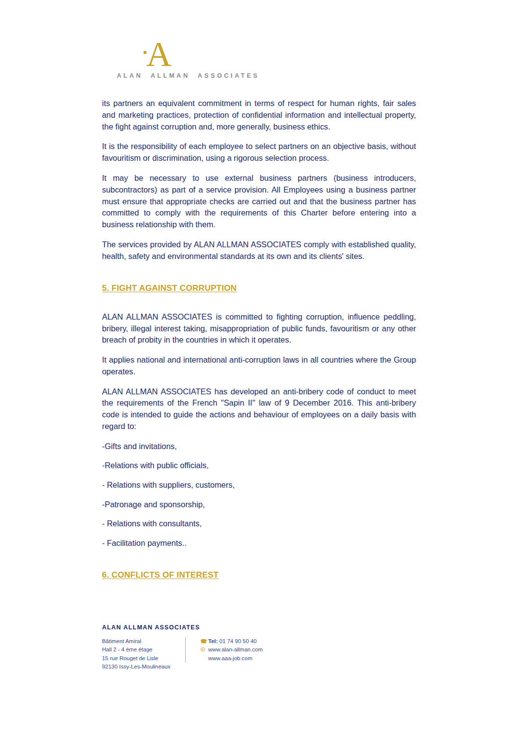•A
ALAN ALLMAN ASSOCIATES
its partners an equivalent commitment in terms of respect for human rights, fair sales and marketing practices, protection of confidential information and intellectual property, the fight against corruption and, more generally, business ethics.
It is the responsibility of each employee to select partners on an objective basis, without favouritism or discrimination, using a rigorous selection process.
It may be necessary to use external business partners (business introducers, subcontractors) as part of a service provision. All Employees using a business partner must ensure that appropriate checks are carried out and that the business partner has committed to comply with the requirements of this Charter before entering into a business relationship with them.
The services provided by ALAN ALLMAN ASSOCIATES comply with established quality, health, safety and environmental standards at its own and its clients' sites.
5. FIGHT AGAINST CORRUPTION
ALAN ALLMAN ASSOCIATES is committed to fighting corruption, influence peddling, bribery, illegal interest taking, misappropriation of public funds, favouritism or any other breach of probity in the countries in which it operates.
It applies national and international anti-corruption laws in all countries where the Group operates.
ALAN ALLMAN ASSOCIATES has developed an anti-bribery code of conduct to meet the requirements of the French "Sapin II" law of 9 December 2016. This anti-bribery code is intended to guide the actions and behaviour of employees on a daily basis with regard to:
-Gifts and invitations,
-Relations with public officials,
- Relations with suppliers, customers,
-Patronage and sponsorship,
- Relations with consultants,
- Facilitation payments..
6. CONFLICTS OF INTEREST
ALAN ALLMAN ASSOCIATES
Bâtiment Amiral
Hall 2 - 4 ème étage
15 rue Rouget de Lisle
92130 Issy-Les-Moulineaux
☎ Tel: 01 74 90 50 40
☉ www.alan-allman.com
www.aaa-job.com